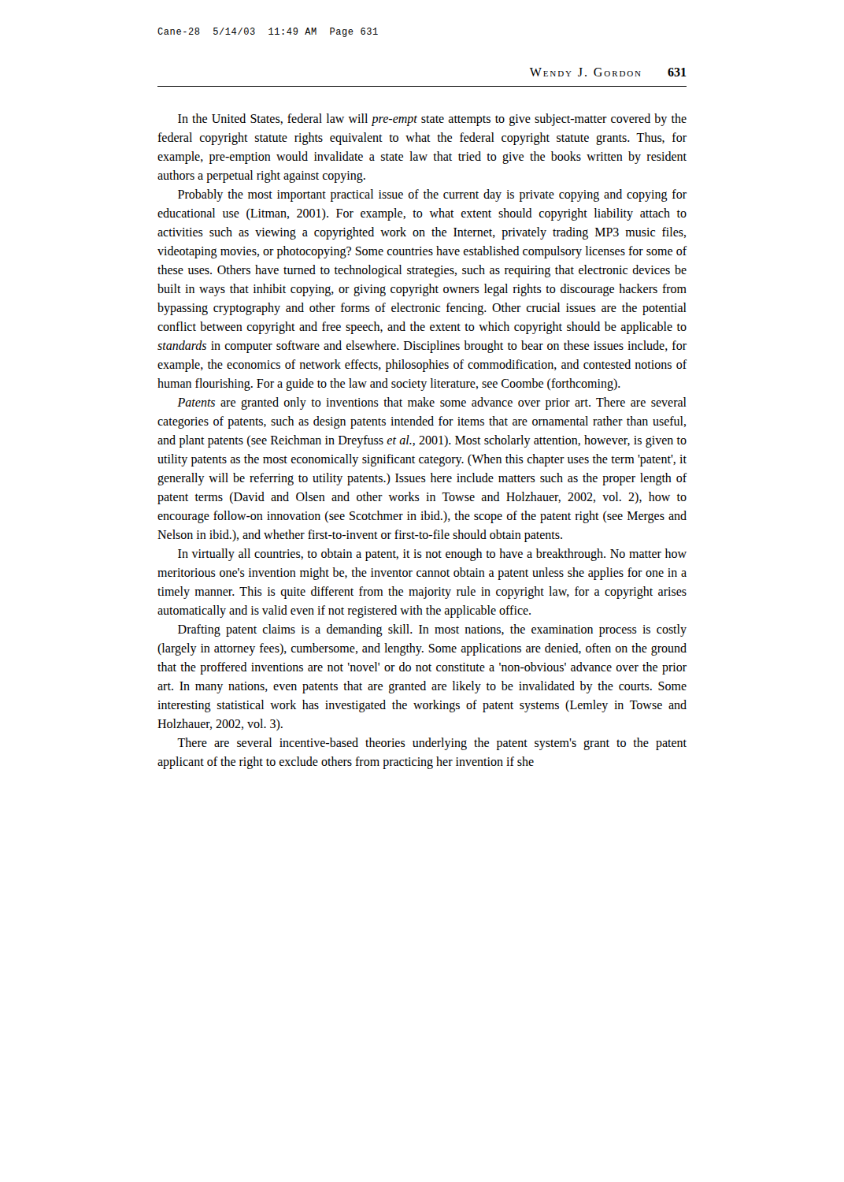Cane-28 5/14/03 11:49 AM Page 631
Wendy J. Gordon 631
In the United States, federal law will pre-empt state attempts to give subject-matter covered by the federal copyright statute rights equivalent to what the federal copyright statute grants. Thus, for example, pre-emption would invalidate a state law that tried to give the books written by resident authors a perpetual right against copying.
Probably the most important practical issue of the current day is private copying and copying for educational use (Litman, 2001). For example, to what extent should copyright liability attach to activities such as viewing a copyrighted work on the Internet, privately trading MP3 music files, videotaping movies, or photocopying? Some countries have established compulsory licenses for some of these uses. Others have turned to technological strategies, such as requiring that electronic devices be built in ways that inhibit copying, or giving copyright owners legal rights to discourage hackers from bypassing cryptography and other forms of electronic fencing. Other crucial issues are the potential conflict between copyright and free speech, and the extent to which copyright should be applicable to standards in computer software and elsewhere. Disciplines brought to bear on these issues include, for example, the economics of network effects, philosophies of commodification, and contested notions of human flourishing. For a guide to the law and society literature, see Coombe (forthcoming).
Patents are granted only to inventions that make some advance over prior art. There are several categories of patents, such as design patents intended for items that are ornamental rather than useful, and plant patents (see Reichman in Dreyfuss et al., 2001). Most scholarly attention, however, is given to utility patents as the most economically significant category. (When this chapter uses the term 'patent', it generally will be referring to utility patents.) Issues here include matters such as the proper length of patent terms (David and Olsen and other works in Towse and Holzhauer, 2002, vol. 2), how to encourage follow-on innovation (see Scotchmer in ibid.), the scope of the patent right (see Merges and Nelson in ibid.), and whether first-to-invent or first-to-file should obtain patents.
In virtually all countries, to obtain a patent, it is not enough to have a breakthrough. No matter how meritorious one's invention might be, the inventor cannot obtain a patent unless she applies for one in a timely manner. This is quite different from the majority rule in copyright law, for a copyright arises automatically and is valid even if not registered with the applicable office.
Drafting patent claims is a demanding skill. In most nations, the examination process is costly (largely in attorney fees), cumbersome, and lengthy. Some applications are denied, often on the ground that the proffered inventions are not 'novel' or do not constitute a 'non-obvious' advance over the prior art. In many nations, even patents that are granted are likely to be invalidated by the courts. Some interesting statistical work has investigated the workings of patent systems (Lemley in Towse and Holzhauer, 2002, vol. 3).
There are several incentive-based theories underlying the patent system's grant to the patent applicant of the right to exclude others from practicing her invention if she